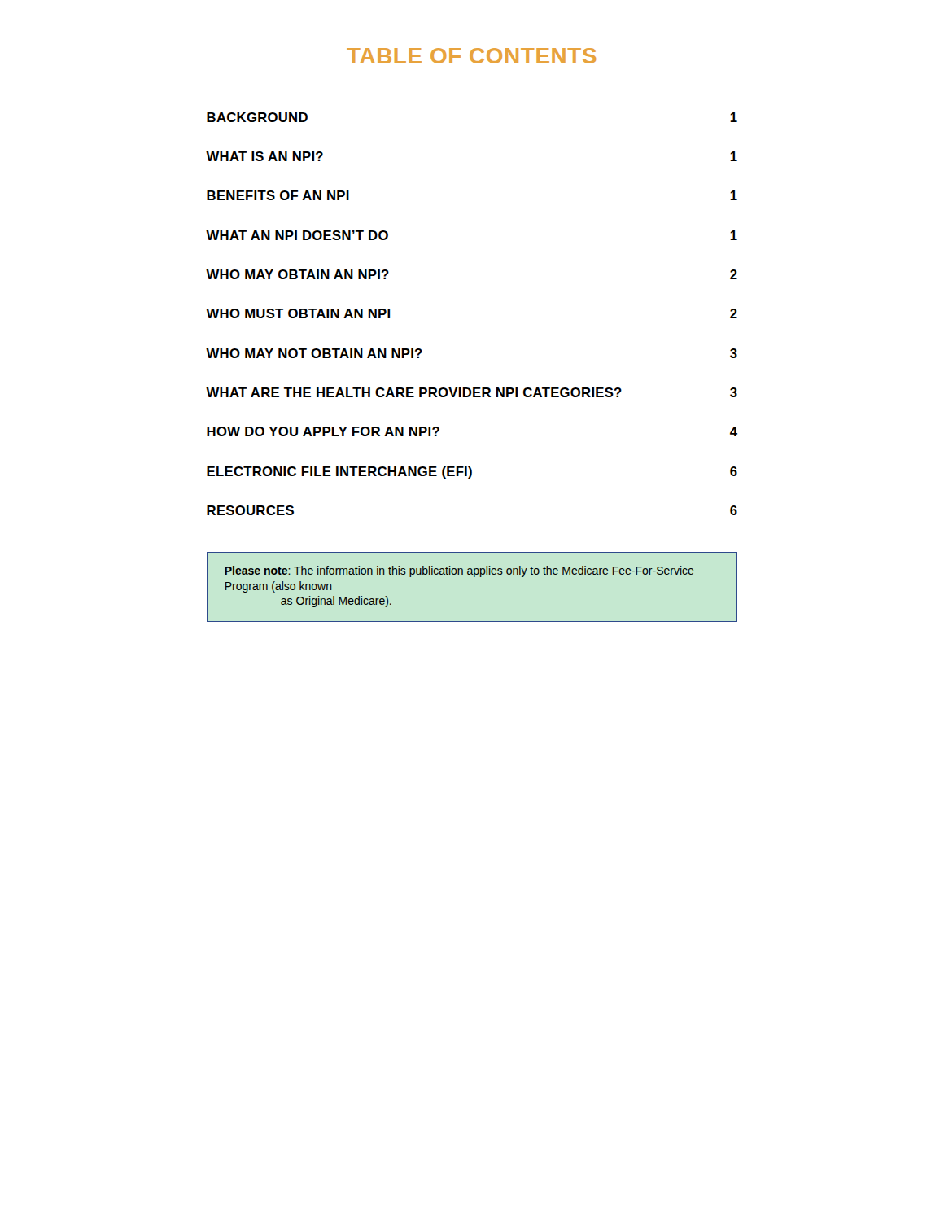TABLE OF CONTENTS
BACKGROUND 1
WHAT IS AN NPI? 1
BENEFITS OF AN NPI 1
WHAT AN NPI DOESN’T DO 1
WHO MAY OBTAIN AN NPI? 2
WHO MUST OBTAIN AN NPI 2
WHO MAY NOT OBTAIN AN NPI? 3
WHAT ARE THE HEALTH CARE PROVIDER NPI CATEGORIES? 3
HOW DO YOU APPLY FOR AN NPI? 4
ELECTRONIC FILE INTERCHANGE (EFI) 6
RESOURCES 6
Please note: The information in this publication applies only to the Medicare Fee-For-Service Program (also known as Original Medicare).